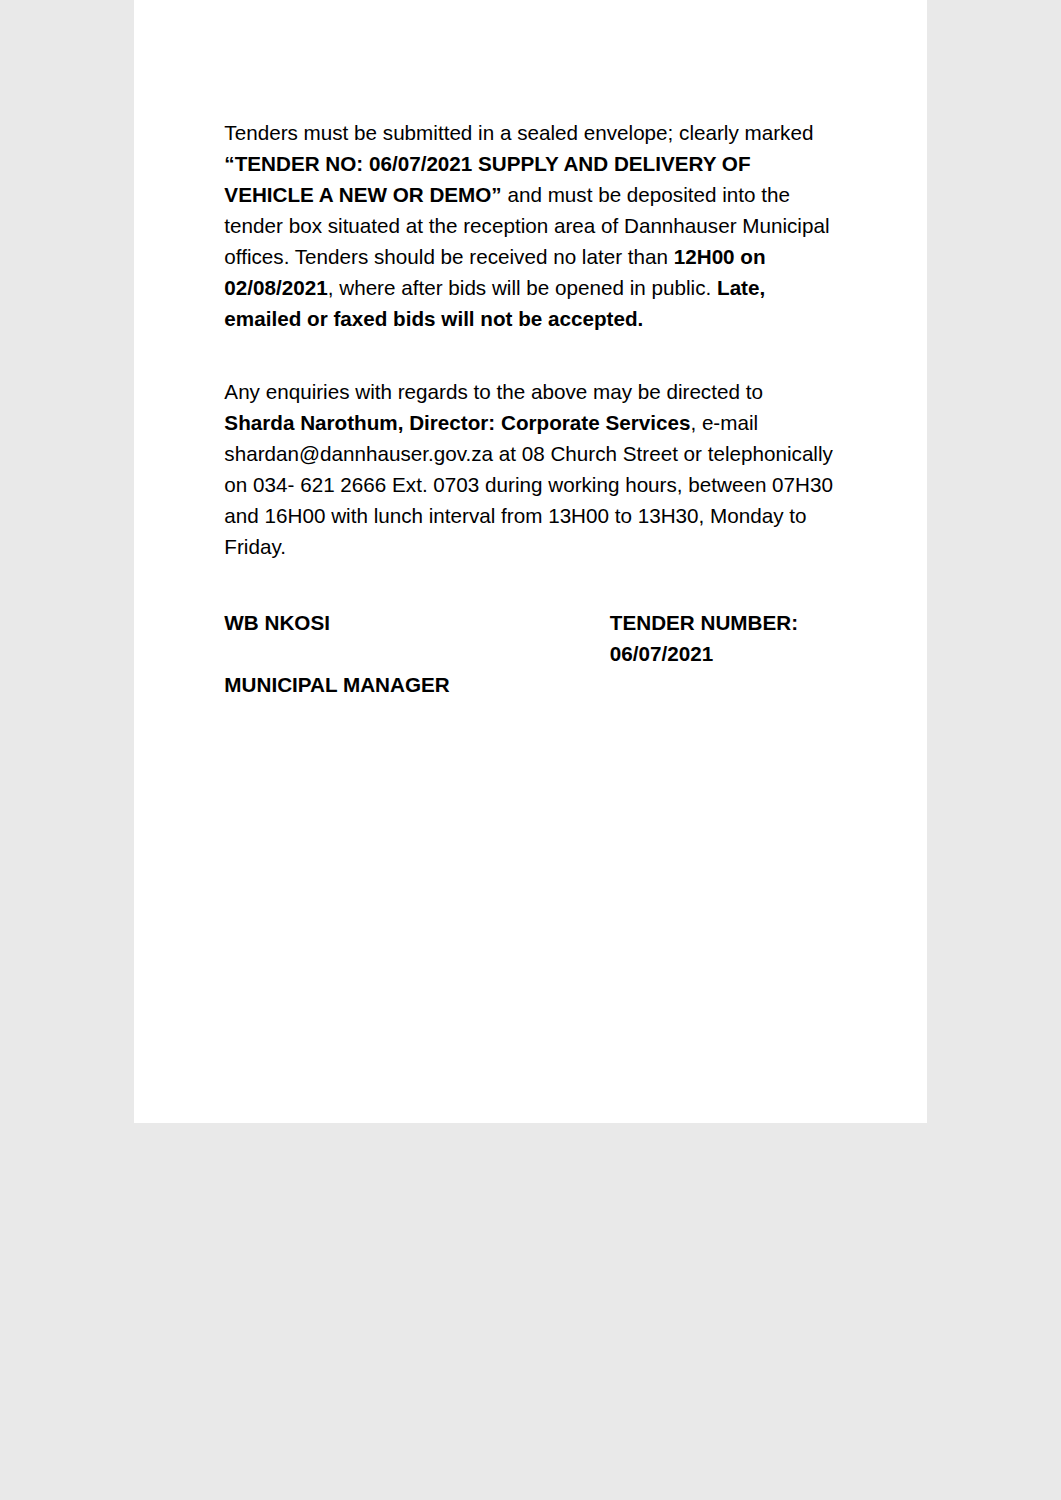Tenders must be submitted in a sealed envelope; clearly marked “TENDER NO: 06/07/2021 SUPPLY AND DELIVERY OF VEHICLE A NEW OR DEMO” and must be deposited into the tender box situated at the reception area of Dannhauser Municipal offices. Tenders should be received no later than 12H00 on 02/08/2021, where after bids will be opened in public. Late, emailed or faxed bids will not be accepted.
Any enquiries with regards to the above may be directed to Sharda Narothum, Director: Corporate Services, e-mail shardan@dannhauser.gov.za at 08 Church Street or telephonically on 034- 621 2666 Ext. 0703 during working hours, between 07H30 and 16H00 with lunch interval from 13H00 to 13H30, Monday to Friday.
| WB NKOSI | TENDER NUMBER: 06/07/2021 |
| MUNICIPAL MANAGER | |